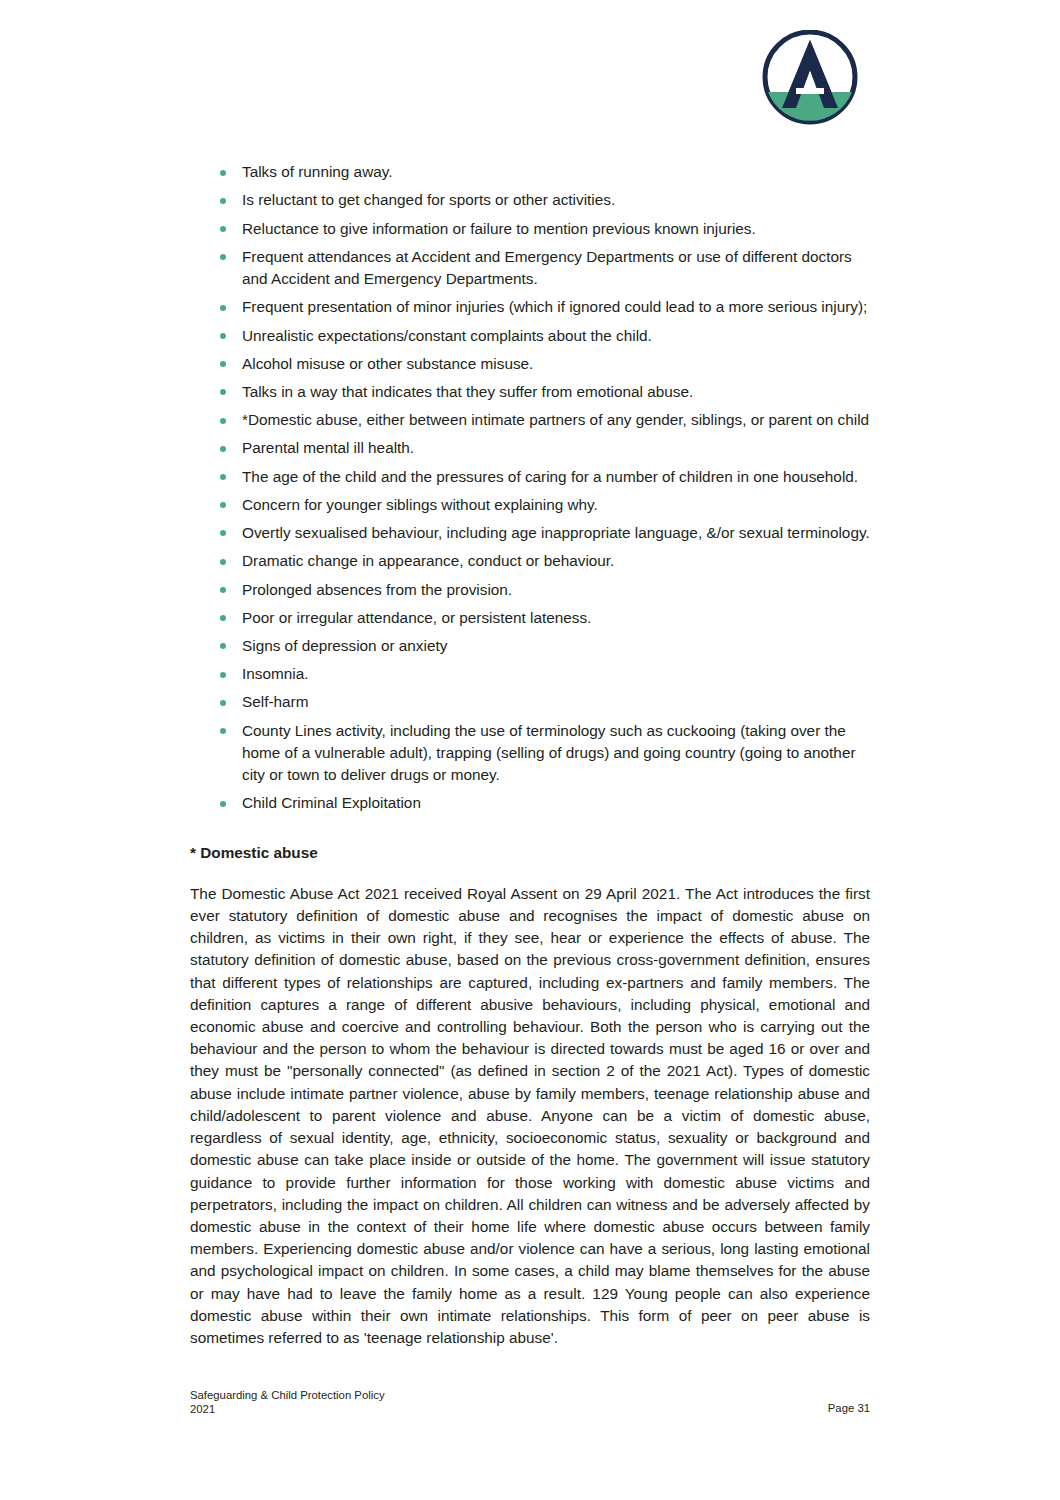Talks of running away.
Is reluctant to get changed for sports or other activities.
Reluctance to give information or failure to mention previous known injuries.
Frequent attendances at Accident and Emergency Departments or use of different doctors and Accident and Emergency Departments.
Frequent presentation of minor injuries (which if ignored could lead to a more serious injury);
Unrealistic expectations/constant complaints about the child.
Alcohol misuse or other substance misuse.
Talks in a way that indicates that they suffer from emotional abuse.
*Domestic abuse, either between intimate partners of any gender, siblings, or parent on child
Parental mental ill health.
The age of the child and the pressures of caring for a number of children in one household.
Concern for younger siblings without explaining why.
Overtly sexualised behaviour, including age inappropriate language, &/or sexual terminology.
Dramatic change in appearance, conduct or behaviour.
Prolonged absences from the provision.
Poor or irregular attendance, or persistent lateness.
Signs of depression or anxiety
Insomnia.
Self-harm
County Lines activity, including the use of terminology such as cuckooing (taking over the home of a vulnerable adult), trapping (selling of drugs) and going country (going to another city or town to deliver drugs or money.
Child Criminal Exploitation
* Domestic abuse
The Domestic Abuse Act 2021 received Royal Assent on 29 April 2021. The Act introduces the first ever statutory definition of domestic abuse and recognises the impact of domestic abuse on children, as victims in their own right, if they see, hear or experience the effects of abuse. The statutory definition of domestic abuse, based on the previous cross-government definition, ensures that different types of relationships are captured, including ex-partners and family members. The definition captures a range of different abusive behaviours, including physical, emotional and economic abuse and coercive and controlling behaviour. Both the person who is carrying out the behaviour and the person to whom the behaviour is directed towards must be aged 16 or over and they must be "personally connected" (as defined in section 2 of the 2021 Act). Types of domestic abuse include intimate partner violence, abuse by family members, teenage relationship abuse and child/adolescent to parent violence and abuse. Anyone can be a victim of domestic abuse, regardless of sexual identity, age, ethnicity, socioeconomic status, sexuality or background and domestic abuse can take place inside or outside of the home. The government will issue statutory guidance to provide further information for those working with domestic abuse victims and perpetrators, including the impact on children. All children can witness and be adversely affected by domestic abuse in the context of their home life where domestic abuse occurs between family members. Experiencing domestic abuse and/or violence can have a serious, long lasting emotional and psychological impact on children. In some cases, a child may blame themselves for the abuse or may have had to leave the family home as a result. 129 Young people can also experience domestic abuse within their own intimate relationships. This form of peer on peer abuse is sometimes referred to as 'teenage relationship abuse'.
Safeguarding & Child Protection Policy
2021
Page 31